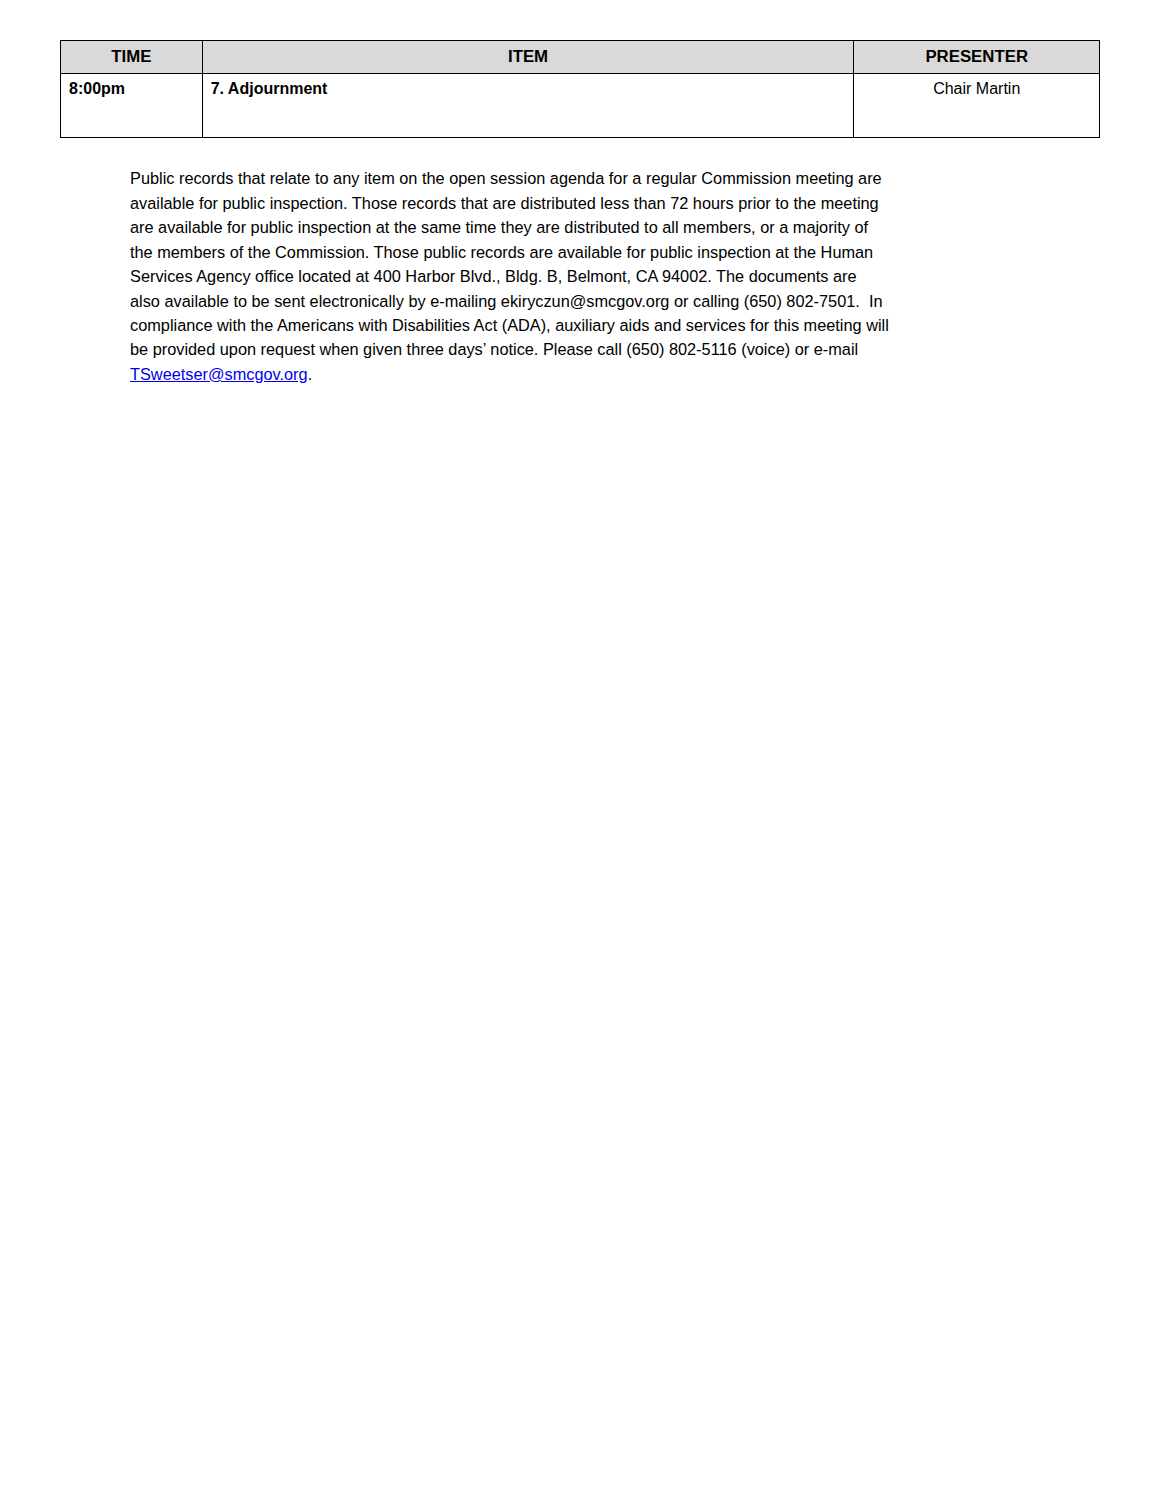| TIME | ITEM | PRESENTER |
| --- | --- | --- |
| 8:00pm | 7. Adjournment | Chair Martin |
Public records that relate to any item on the open session agenda for a regular Commission meeting are available for public inspection. Those records that are distributed less than 72 hours prior to the meeting are available for public inspection at the same time they are distributed to all members, or a majority of the members of the Commission. Those public records are available for public inspection at the Human Services Agency office located at 400 Harbor Blvd., Bldg. B, Belmont, CA 94002. The documents are also available to be sent electronically by e-mailing ekiryczun@smcgov.org or calling (650) 802-7501. In compliance with the Americans with Disabilities Act (ADA), auxiliary aids and services for this meeting will be provided upon request when given three days’ notice. Please call (650) 802-5116 (voice) or e-mail TSweetser@smcgov.org.